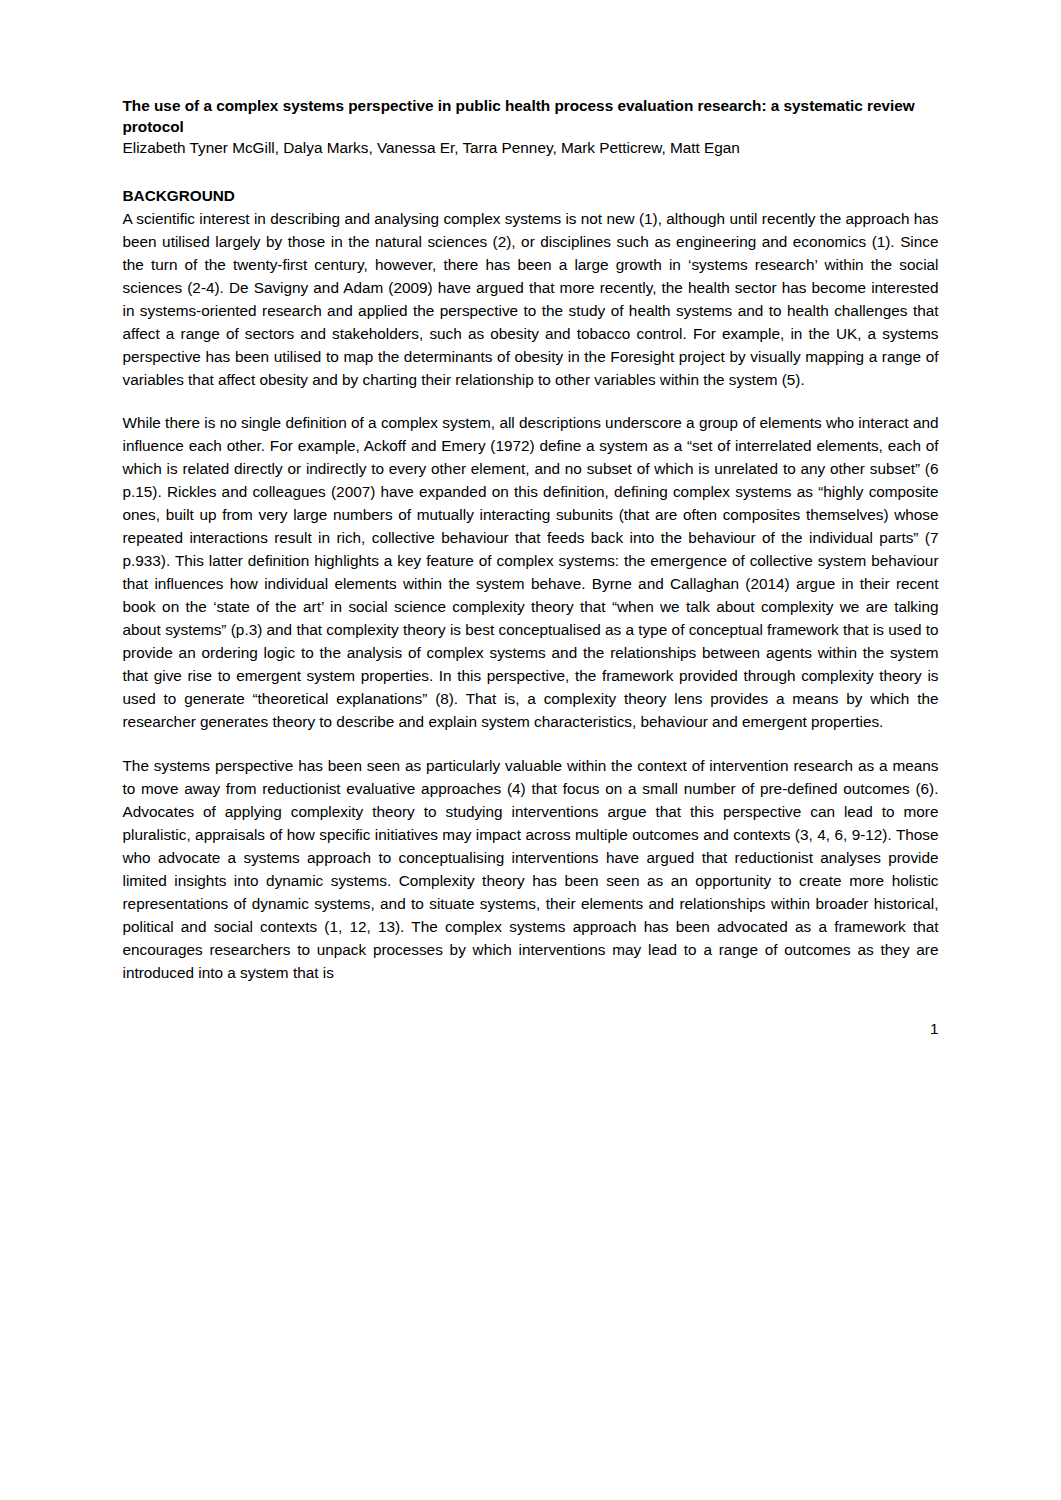The use of a complex systems perspective in public health process evaluation research: a systematic review protocol
Elizabeth Tyner McGill, Dalya Marks, Vanessa Er, Tarra Penney, Mark Petticrew, Matt Egan
BACKGROUND
A scientific interest in describing and analysing complex systems is not new (1), although until recently the approach has been utilised largely by those in the natural sciences (2), or disciplines such as engineering and economics (1). Since the turn of the twenty-first century, however, there has been a large growth in ‘systems research’ within the social sciences (2-4). De Savigny and Adam (2009) have argued that more recently, the health sector has become interested in systems-oriented research and applied the perspective to the study of health systems and to health challenges that affect a range of sectors and stakeholders, such as obesity and tobacco control. For example, in the UK, a systems perspective has been utilised to map the determinants of obesity in the Foresight project by visually mapping a range of variables that affect obesity and by charting their relationship to other variables within the system (5).
While there is no single definition of a complex system, all descriptions underscore a group of elements who interact and influence each other. For example, Ackoff and Emery (1972) define a system as a “set of interrelated elements, each of which is related directly or indirectly to every other element, and no subset of which is unrelated to any other subset” (6 p.15). Rickles and colleagues (2007) have expanded on this definition, defining complex systems as “highly composite ones, built up from very large numbers of mutually interacting subunits (that are often composites themselves) whose repeated interactions result in rich, collective behaviour that feeds back into the behaviour of the individual parts” (7 p.933). This latter definition highlights a key feature of complex systems: the emergence of collective system behaviour that influences how individual elements within the system behave. Byrne and Callaghan (2014) argue in their recent book on the ‘state of the art’ in social science complexity theory that “when we talk about complexity we are talking about systems” (p.3) and that complexity theory is best conceptualised as a type of conceptual framework that is used to provide an ordering logic to the analysis of complex systems and the relationships between agents within the system that give rise to emergent system properties. In this perspective, the framework provided through complexity theory is used to generate “theoretical explanations” (8). That is, a complexity theory lens provides a means by which the researcher generates theory to describe and explain system characteristics, behaviour and emergent properties.
The systems perspective has been seen as particularly valuable within the context of intervention research as a means to move away from reductionist evaluative approaches (4) that focus on a small number of pre-defined outcomes (6). Advocates of applying complexity theory to studying interventions argue that this perspective can lead to more pluralistic, appraisals of how specific initiatives may impact across multiple outcomes and contexts (3, 4, 6, 9-12). Those who advocate a systems approach to conceptualising interventions have argued that reductionist analyses provide limited insights into dynamic systems. Complexity theory has been seen as an opportunity to create more holistic representations of dynamic systems, and to situate systems, their elements and relationships within broader historical, political and social contexts (1, 12, 13). The complex systems approach has been advocated as a framework that encourages researchers to unpack processes by which interventions may lead to a range of outcomes as they are introduced into a system that is
1